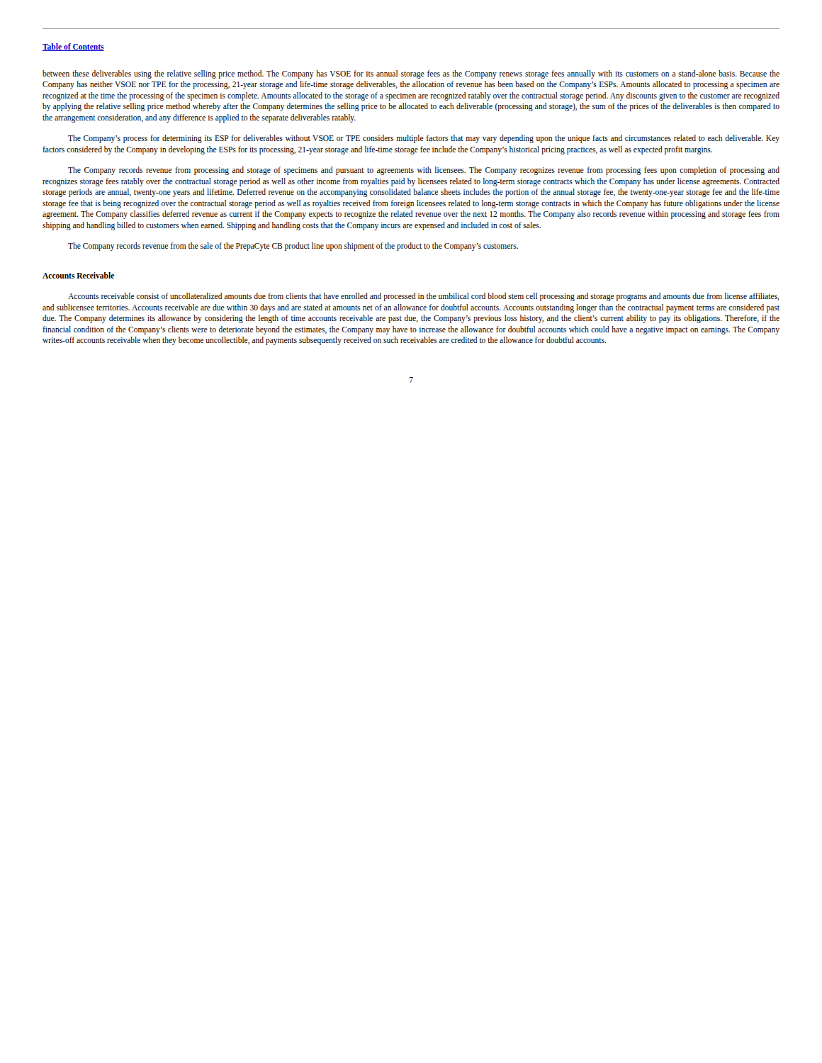Table of Contents
between these deliverables using the relative selling price method. The Company has VSOE for its annual storage fees as the Company renews storage fees annually with its customers on a stand-alone basis. Because the Company has neither VSOE nor TPE for the processing, 21-year storage and life-time storage deliverables, the allocation of revenue has been based on the Company’s ESPs. Amounts allocated to processing a specimen are recognized at the time the processing of the specimen is complete. Amounts allocated to the storage of a specimen are recognized ratably over the contractual storage period. Any discounts given to the customer are recognized by applying the relative selling price method whereby after the Company determines the selling price to be allocated to each deliverable (processing and storage), the sum of the prices of the deliverables is then compared to the arrangement consideration, and any difference is applied to the separate deliverables ratably.
The Company’s process for determining its ESP for deliverables without VSOE or TPE considers multiple factors that may vary depending upon the unique facts and circumstances related to each deliverable. Key factors considered by the Company in developing the ESPs for its processing, 21-year storage and life-time storage fee include the Company’s historical pricing practices, as well as expected profit margins.
The Company records revenue from processing and storage of specimens and pursuant to agreements with licensees. The Company recognizes revenue from processing fees upon completion of processing and recognizes storage fees ratably over the contractual storage period as well as other income from royalties paid by licensees related to long-term storage contracts which the Company has under license agreements. Contracted storage periods are annual, twenty-one years and lifetime. Deferred revenue on the accompanying consolidated balance sheets includes the portion of the annual storage fee, the twenty-one-year storage fee and the life-time storage fee that is being recognized over the contractual storage period as well as royalties received from foreign licensees related to long-term storage contracts in which the Company has future obligations under the license agreement. The Company classifies deferred revenue as current if the Company expects to recognize the related revenue over the next 12 months. The Company also records revenue within processing and storage fees from shipping and handling billed to customers when earned. Shipping and handling costs that the Company incurs are expensed and included in cost of sales.
The Company records revenue from the sale of the PrepaCyte CB product line upon shipment of the product to the Company’s customers.
Accounts Receivable
Accounts receivable consist of uncollateralized amounts due from clients that have enrolled and processed in the umbilical cord blood stem cell processing and storage programs and amounts due from license affiliates, and sublicensee territories. Accounts receivable are due within 30 days and are stated at amounts net of an allowance for doubtful accounts. Accounts outstanding longer than the contractual payment terms are considered past due. The Company determines its allowance by considering the length of time accounts receivable are past due, the Company’s previous loss history, and the client’s current ability to pay its obligations. Therefore, if the financial condition of the Company’s clients were to deteriorate beyond the estimates, the Company may have to increase the allowance for doubtful accounts which could have a negative impact on earnings. The Company writes-off accounts receivable when they become uncollectible, and payments subsequently received on such receivables are credited to the allowance for doubtful accounts.
7